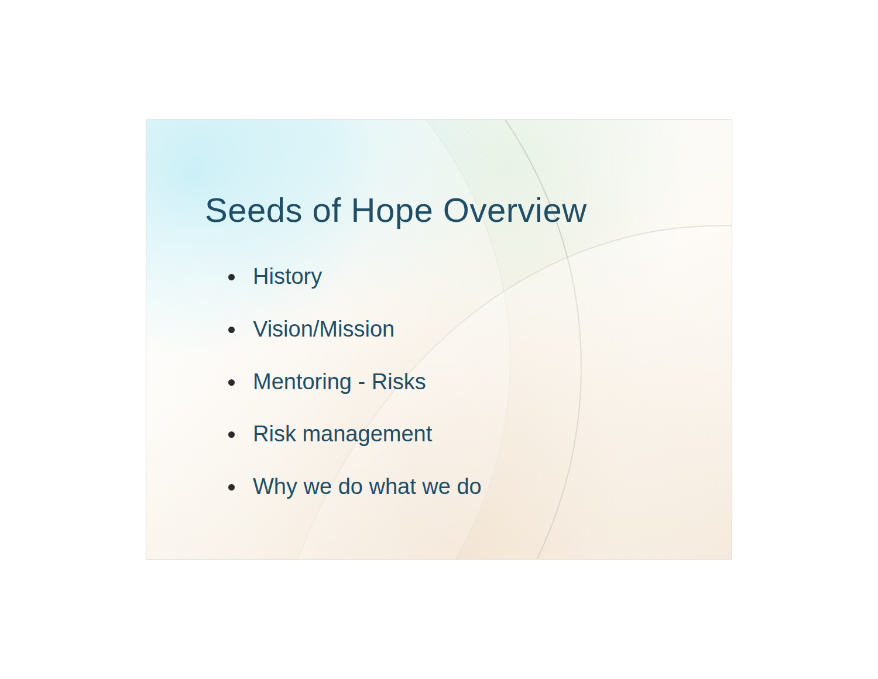Seeds of Hope Overview
History
Vision/Mission
Mentoring - Risks
Risk management
Why we do what we do